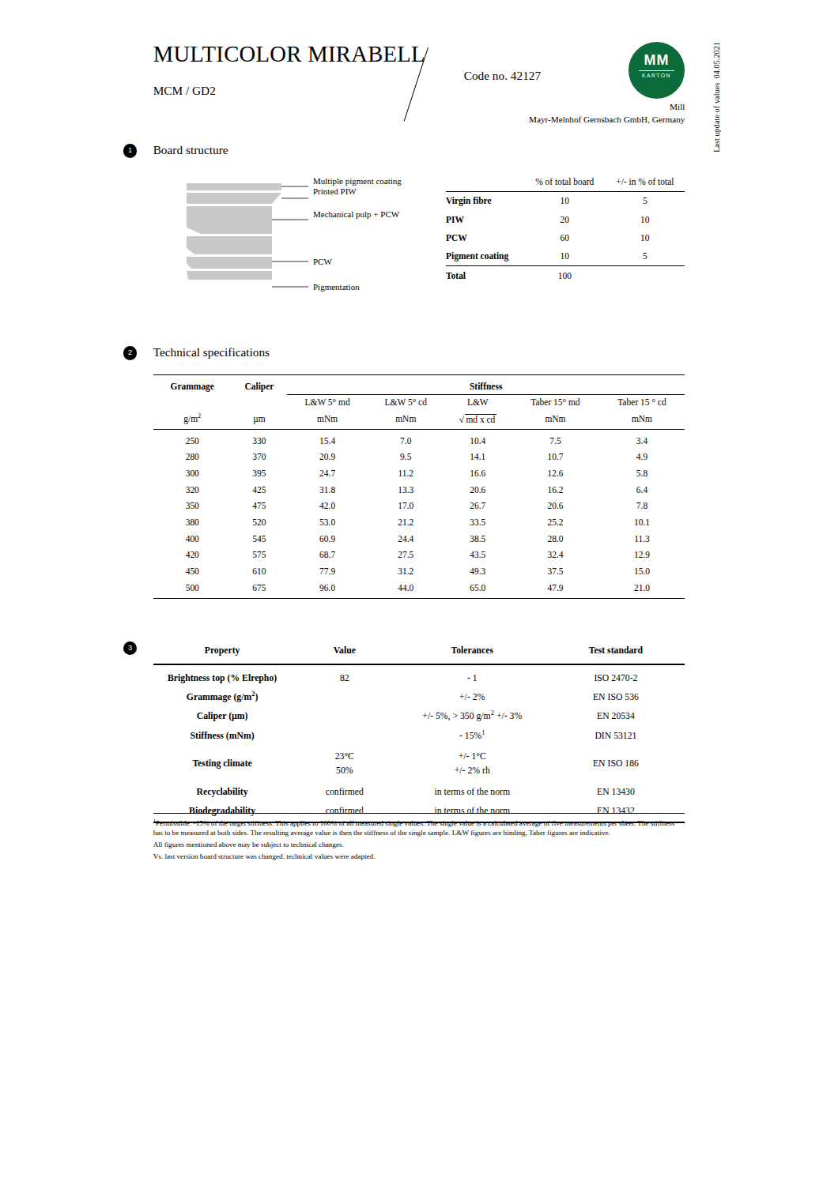Last update of values 04.05.2021
MULTICOLOR MIRABELL
MCM / GD2
Code no. 42127
MM
KARTON
Mill
Mayr-Melnhof Gernsbach GmbH, Germany
1
Board structure
Multiple pigment coating Printed PIW Mechanical pulp + PCW PCW Pigmentation
| | % of total board | +/- in % of total |
| --- | --- | --- |
| Virgin fibre | 10 | 5 |
| PIW | 20 | 10 |
| PCW | 60 | 10 |
| Pigment coating | 10 | 5 |
| Total | 100 | |
2
Technical specifications
| Grammage | Caliper | Stiffness |
| --- | --- | --- |
| | | L&W 5° md | L&W 5° cd | L&W | Taber 15° md | Taber 15 ° cd |
| g/m 2 | µm | mNm | mNm | √ md x cd | mNm | mNm |
| 250 | 330 | 15.4 | 7.0 | 10.4 | 7.5 | 3.4 |
| 280 | 370 | 20.9 | 9.5 | 14.1 | 10.7 | 4.9 |
| 300 | 395 | 24.7 | 11.2 | 16.6 | 12.6 | 5.8 |
| 320 | 425 | 31.8 | 13.3 | 20.6 | 16.2 | 6.4 |
| 350 | 475 | 42.0 | 17.0 | 26.7 | 20.6 | 7.8 |
| 380 | 520 | 53.0 | 21.2 | 33.5 | 25.2 | 10.1 |
| 400 | 545 | 60.9 | 24.4 | 38.5 | 28.0 | 11.3 |
| 420 | 575 | 68.7 | 27.5 | 43.5 | 32.4 | 12.9 |
| 450 | 610 | 77.9 | 31.2 | 49.3 | 37.5 | 15.0 |
| 500 | 675 | 96.0 | 44.0 | 65.0 | 47.9 | 21.0 |
3
| Property | Value | Tolerances | Test standard |
| --- | --- | --- | --- |
| Brightness top (% Elrepho) | 82 | - 1 | ISO 2470-2 |
| Grammage (g/m 2 ) | | +/- 2% | EN ISO 536 |
| Caliper (µm) | | +/- 5%, > 350 g/m 2 +/- 3% | EN 20534 |
| Stiffness (mNm) | | - 15% 1 | DIN 53121 |
| Testing climate | 23°C 50% | +/- 1°C +/- 2% rh | EN ISO 186 |
| Recyclability | confirmed | in terms of the norm | EN 13430 |
| Biodegradability | confirmed | in terms of the norm | EN 13432 |
1Permissible: -15% of the target stiffness. This applies to 100% of all measured single values. The single value is a calculated average of five measurements per sheet. The stiffness has to be measured at both sides. The resulting average value is then the stiffness of the single sample. L&W figures are binding, Taber figures are indicative.
All figures mentioned above may be subject to technical changes.
Vs. last version board structure was changed, technical values were adapted.